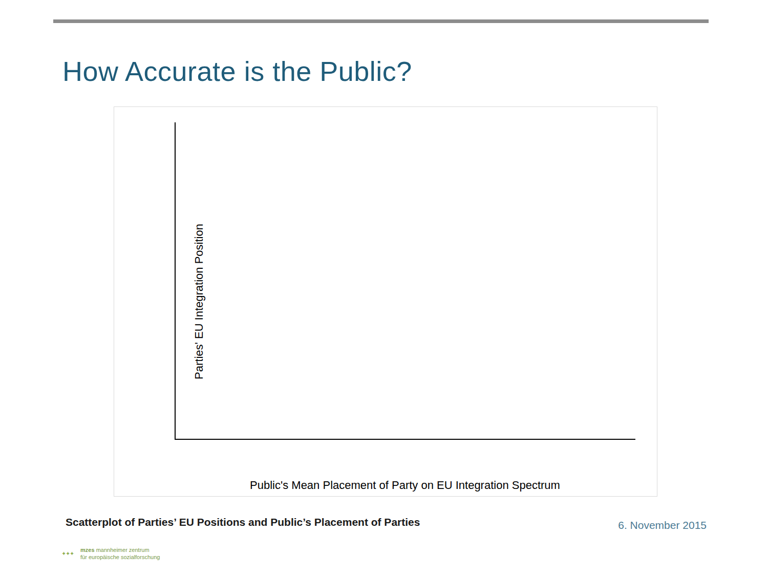How Accurate is the Public?
Parties' EU Integration Position
Public's Mean Placement of Party on EU Integration Spectrum
Scatterplot of Parties’ EU Positions and Public’s Placement of Parties
6. November 2015
✦✦✦ mzes mannheimer zentrum
für europäische sozialforschung